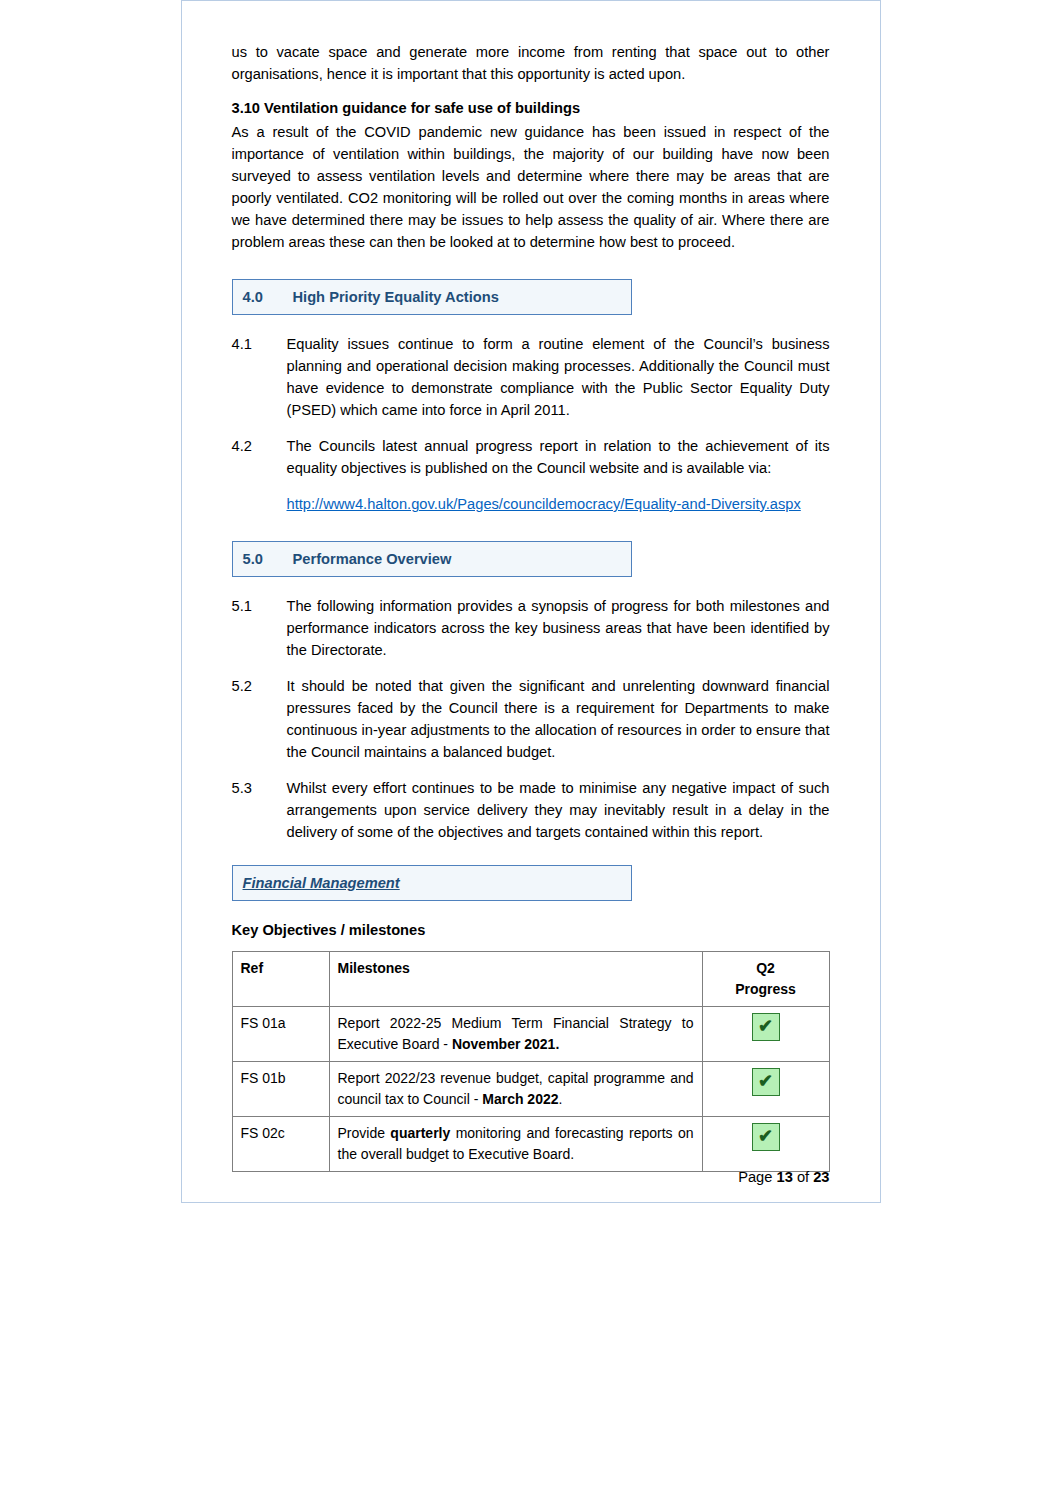us to vacate space and generate more income from renting that space out to other organisations, hence it is important that this opportunity is acted upon.
3.10 Ventilation guidance for safe use of buildings
As a result of the COVID pandemic new guidance has been issued in respect of the importance of ventilation within buildings, the majority of our building have now been surveyed to assess ventilation levels and determine where there may be areas that are poorly ventilated. CO2 monitoring will be rolled out over the coming months in areas where we have determined there may be issues to help assess the quality of air. Where there are problem areas these can then be looked at to determine how best to proceed.
4.0 High Priority Equality Actions
4.1
Equality issues continue to form a routine element of the Council’s business planning and operational decision making processes. Additionally the Council must have evidence to demonstrate compliance with the Public Sector Equality Duty (PSED) which came into force in April 2011.
4.2
The Councils latest annual progress report in relation to the achievement of its equality objectives is published on the Council website and is available via:
http://www4.halton.gov.uk/Pages/councildemocracy/Equality-and-Diversity.aspx
5.0 Performance Overview
5.1
The following information provides a synopsis of progress for both milestones and performance indicators across the key business areas that have been identified by the Directorate.
5.2
It should be noted that given the significant and unrelenting downward financial pressures faced by the Council there is a requirement for Departments to make continuous in-year adjustments to the allocation of resources in order to ensure that the Council maintains a balanced budget.
5.3
Whilst every effort continues to be made to minimise any negative impact of such arrangements upon service delivery they may inevitably result in a delay in the delivery of some of the objectives and targets contained within this report.
Financial Management
Key Objectives / milestones
| Ref | Milestones | Q2 Progress |
| --- | --- | --- |
| FS 01a | Report 2022-25 Medium Term Financial Strategy to Executive Board - November 2021. | ✔ |
| FS 01b | Report 2022/23 revenue budget, capital programme and council tax to Council - March 2022 . | ✔ |
| FS 02c | Provide quarterly monitoring and forecasting reports on the overall budget to Executive Board. | ✔ |
Page 13 of 23